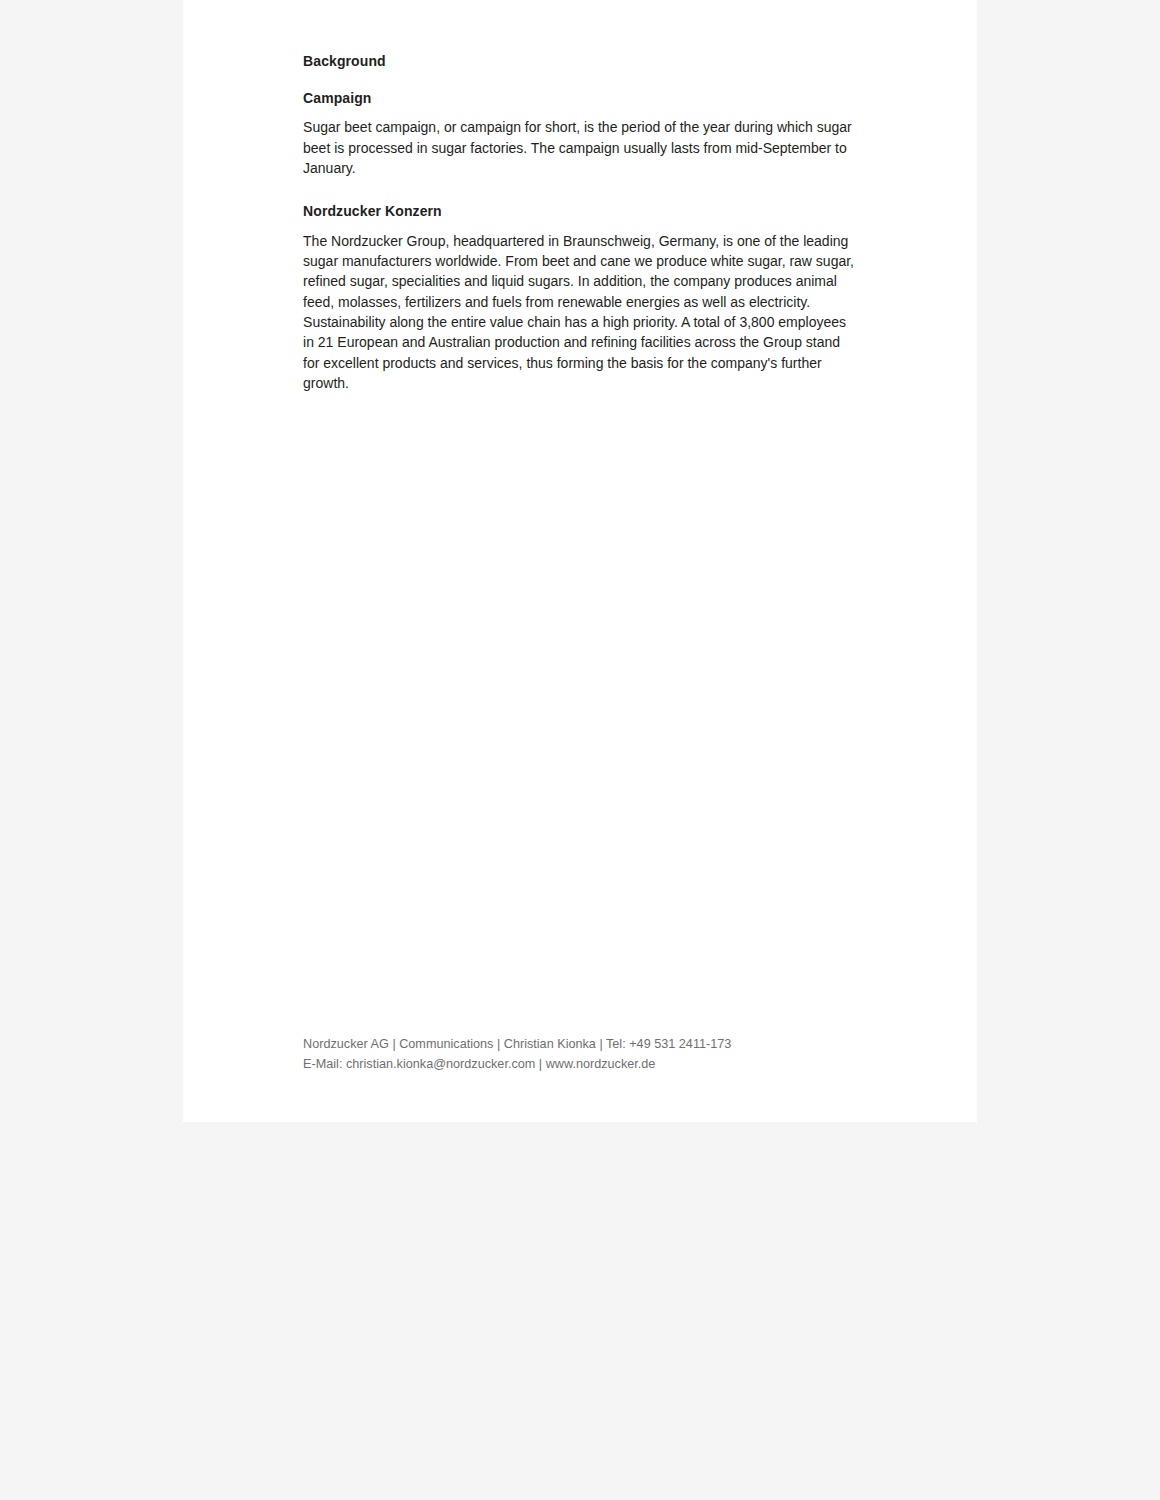Background
Campaign
Sugar beet campaign, or campaign for short, is the period of the year during which sugar beet is processed in sugar factories. The campaign usually lasts from mid-September to January.
Nordzucker Konzern
The Nordzucker Group, headquartered in Braunschweig, Germany, is one of the leading sugar manufacturers worldwide. From beet and cane we produce white sugar, raw sugar, refined sugar, specialities and liquid sugars. In addition, the company produces animal feed, molasses, fertilizers and fuels from renewable energies as well as electricity. Sustainability along the entire value chain has a high priority. A total of 3,800 employees in 21 European and Australian production and refining facilities across the Group stand for excellent products and services, thus forming the basis for the company's further growth.
Nordzucker AG | Communications | Christian Kionka | Tel: +49 531 2411-173
E-Mail: christian.kionka@nordzucker.com | www.nordzucker.de